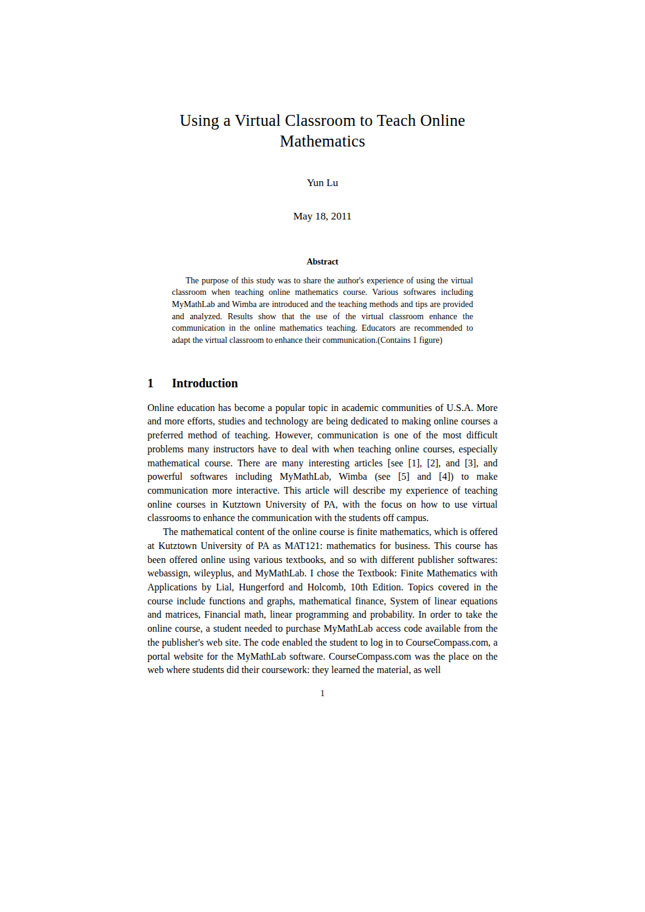Using a Virtual Classroom to Teach Online
Mathematics
Yun Lu
May 18, 2011
Abstract
The purpose of this study was to share the author's experience of using the virtual classroom when teaching online mathematics course. Various softwares including MyMathLab and Wimba are introduced and the teaching methods and tips are provided and analyzed. Results show that the use of the virtual classroom enhance the communication in the online mathematics teaching. Educators are recommended to adapt the virtual classroom to enhance their communication.(Contains 1 figure)
1 Introduction
Online education has become a popular topic in academic communities of U.S.A. More and more efforts, studies and technology are being dedicated to making online courses a preferred method of teaching. However, communication is one of the most difficult problems many instructors have to deal with when teaching online courses, especially mathematical course. There are many interesting articles [see [1], [2], and [3], and powerful softwares including MyMathLab, Wimba (see [5] and [4]) to make communication more interactive. This article will describe my experience of teaching online courses in Kutztown University of PA, with the focus on how to use virtual classrooms to enhance the communication with the students off campus.
The mathematical content of the online course is finite mathematics, which is offered at Kutztown University of PA as MAT121: mathematics for business. This course has been offered online using various textbooks, and so with different publisher softwares: webassign, wileyplus, and MyMathLab. I chose the Textbook: Finite Mathematics with Applications by Lial, Hungerford and Holcomb, 10th Edition. Topics covered in the course include functions and graphs, mathematical finance, System of linear equations and matrices, Financial math, linear programming and probability. In order to take the online course, a student needed to purchase MyMathLab access code available from the the publisher's web site. The code enabled the student to log in to CourseCompass.com, a portal website for the MyMathLab software. CourseCompass.com was the place on the web where students did their coursework: they learned the material, as well
1